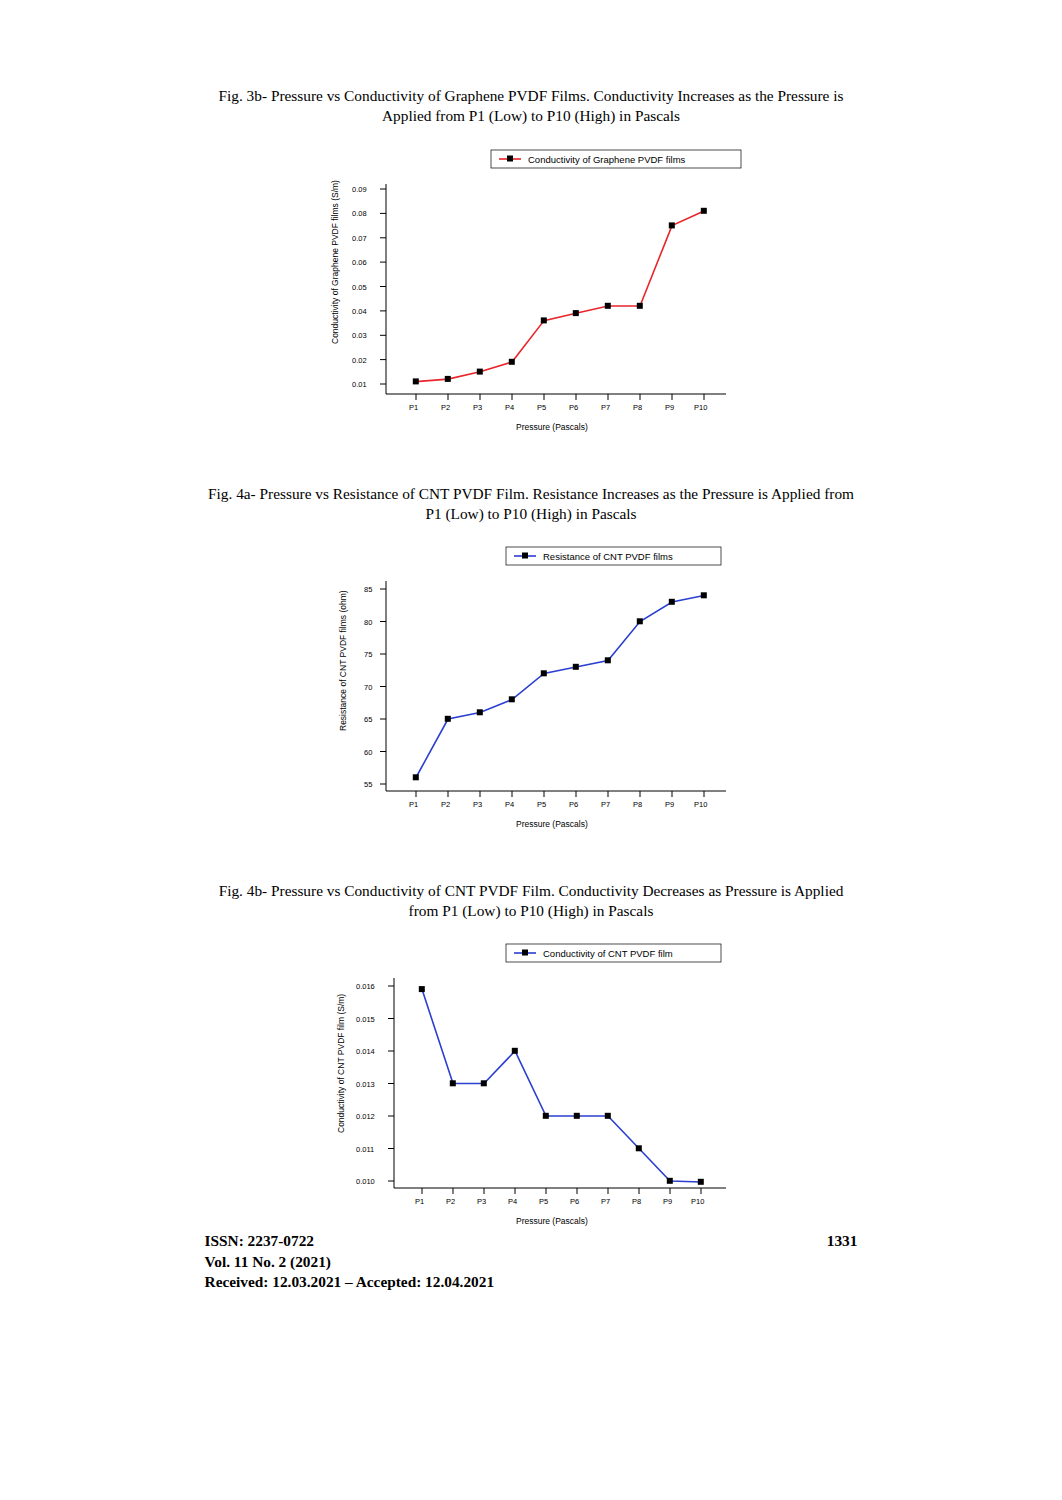Fig. 3b- Pressure vs Conductivity of Graphene PVDF Films. Conductivity Increases as the Pressure is Applied from P1 (Low) to P10 (High) in Pascals
Conductivity of Graphene PVDF films 0.01 0.02 0.03 0.04 0.05 0.06 0.07 0.08 0.09 P1 P2 P3 P4 P5 P6 P7 P8 P9 P10 Conductivity of Graphene PVDF films (S/m) Pressure (Pascals)
Fig. 4a- Pressure vs Resistance of CNT PVDF Film. Resistance Increases as the Pressure is Applied from P1 (Low) to P10 (High) in Pascals
Resistance of CNT PVDF films 55 60 65 70 75 80 85 P1 P2 P3 P4 P5 P6 P7 P8 P9 P10 Resistance of CNT PVDF films (ohm) Pressure (Pascals)
Fig. 4b- Pressure vs Conductivity of CNT PVDF Film. Conductivity Decreases as Pressure is Applied from P1 (Low) to P10 (High) in Pascals
Conductivity of CNT PVDF film 0.010 0.011 0.012 0.013 0.014 0.015 0.016 P1 P2 P3 P4 P5 P6 P7 P8 P9 P10 Conductivity of CNT PVDF film (S/m) Pressure (Pascals)
ISSN: 2237-0722
Vol. 11 No. 2 (2021)
Received: 12.03.2021 – Accepted: 12.04.2021
1331